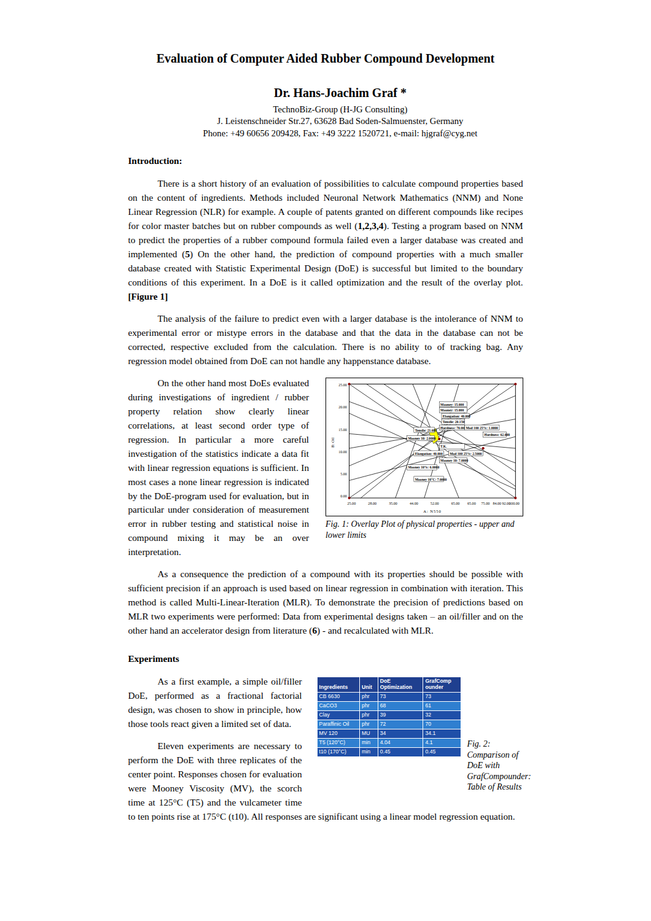Evaluation of Computer Aided Rubber Compound Development
Dr. Hans-Joachim Graf *
TechnoBiz-Group (H-JG Consulting)
J. Leistenschneider Str.27, 63628 Bad Soden-Salmuenster, Germany
Phone: +49 60656 209428, Fax: +49 3222 1520721, e-mail: hjgraf@cyg.net
Introduction:
There is a short history of an evaluation of possibilities to calculate compound properties based on the content of ingredients. Methods included Neuronal Network Mathematics (NNM) and None Linear Regression (NLR) for example. A couple of patents granted on different compounds like recipes for color master batches but on rubber compounds as well (1,2,3,4). Testing a program based on NNM to predict the properties of a rubber compound formula failed even a larger database was created and implemented (5) On the other hand, the prediction of compound properties with a much smaller database created with Statistic Experimental Design (DoE) is successful but limited to the boundary conditions of this experiment. In a DoE is it called optimization and the result of the overlay plot. [Figure 1]
The analysis of the failure to predict even with a larger database is the intolerance of NNM to experimental error or mistype errors in the database and that the data in the database can not be corrected, respective excluded from the calculation. There is no ability to of tracking bag. Any regression model obtained from DoE can not handle any happenstance database.
25.00 20.00 15.00 10.00 5.00 0.00 B: Oil 25.00 28.00 35.00 44.00 52.00 65.00 65.00 75.00 84.00 92.00 100.00 A: N550 Mooney: 15.000 Mooney: 15.000 Elongation: 40.000 Tensile: 20.150 Hardness: 70.000 Mod 100 25%: 1.0000 Tensile: 21.680 Hardness: 62.000 Mooney 10: 2.0000 T.K. Elongation: 40.000 Mod 100 25%: 2.5000 Mooney 10: 7.0000 Mooney 10%: 6.0000 Mooney 10°C: 7.0000
Fig. 1: Overlay Plot of physical properties - upper and lower limits
On the other hand most DoEs evaluated during investigations of ingredient / rubber property relation show clearly linear correlations, at least second order type of regression. In particular a more careful investigation of the statistics indicate a data fit with linear regression equations is sufficient. In most cases a none linear regression is indicated by the DoE-program used for evaluation, but in particular under consideration of measurement error in rubber testing and statistical noise in compound mixing it may be an over interpretation.
As a consequence the prediction of a compound with its properties should be possible with sufficient precision if an approach is used based on linear regression in combination with iteration. This method is called Multi-Linear-Iteration (MLR). To demonstrate the precision of predictions based on MLR two experiments were performed: Data from experimental designs taken – an oil/filler and on the other hand an accelerator design from literature (6) - and recalculated with MLR.
Experiments
| Ingredients | Unit | DoE Optimization | GrafComp ounder |
| --- | --- | --- | --- |
| CB 6630 | phr | 73 | 73 |
| CaCO3 | phr | 68 | 61 |
| Clay | phr | 39 | 32 |
| Paraffinic Oil | phr | 72 | 70 |
| MV 120 | MU | 34 | 34.1 |
| T5 (120°C) | min | 4.04 | 4.1 |
| t10 (170°C) | min | 0.45 | 0.45 |
Fig. 2: Comparison of DoE with GrafCompounder: Table of Results
As a first example, a simple oil/filler DoE, performed as a fractional factorial design, was chosen to show in principle, how those tools react given a limited set of data.
Eleven experiments are necessary to perform the DoE with three replicates of the center point. Responses chosen for evaluation were Mooney Viscosity (MV), the scorch time at 125°C (T5) and the vulcameter time to ten points rise at 175°C (t10). All responses are significant using a linear model regression equation.